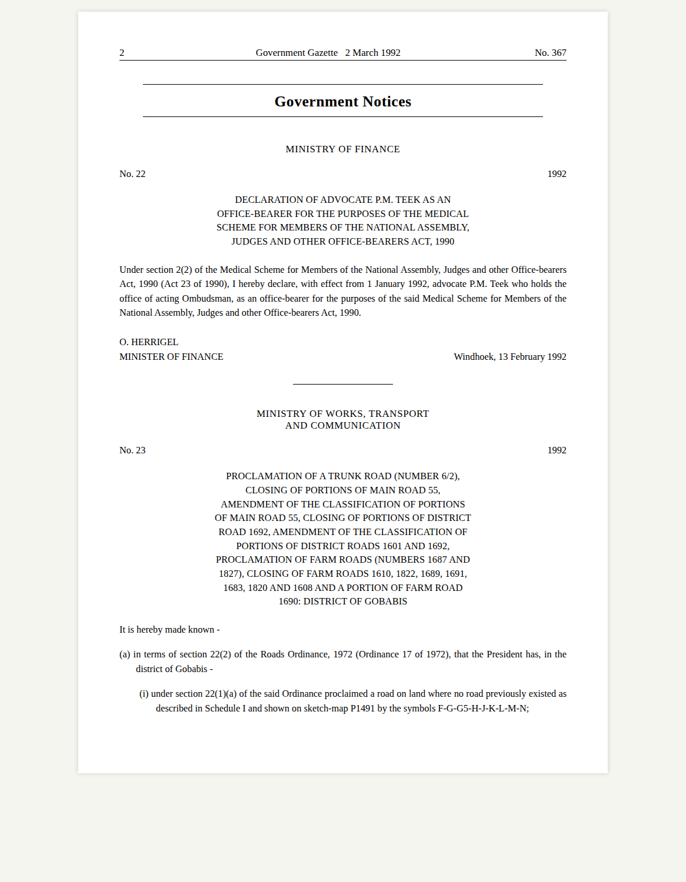2
Government Gazette 2 March 1992
No. 367
Government Notices
MINISTRY OF FINANCE
No. 22 1992
DECLARATION OF ADVOCATE P.M. TEEK AS AN
OFFICE-BEARER FOR THE PURPOSES OF THE MEDICAL
SCHEME FOR MEMBERS OF THE NATIONAL ASSEMBLY,
JUDGES AND OTHER OFFICE-BEARERS ACT, 1990
Under section 2(2) of the Medical Scheme for Members of the National Assembly, Judges and other Office-bearers Act, 1990 (Act 23 of 1990), I hereby declare, with effect from 1 January 1992, advocate P.M. Teek who holds the office of acting Ombudsman, as an office-bearer for the purposes of the said Medical Scheme for Members of the National Assembly, Judges and other Office-bearers Act, 1990.
O. HERRIGEL
MINISTER OF FINANCE Windhoek, 13 February 1992
MINISTRY OF WORKS, TRANSPORT
AND COMMUNICATION
No. 23 1992
PROCLAMATION OF A TRUNK ROAD (NUMBER 6/2),
CLOSING OF PORTIONS OF MAIN ROAD 55,
AMENDMENT OF THE CLASSIFICATION OF PORTIONS
OF MAIN ROAD 55, CLOSING OF PORTIONS OF DISTRICT
ROAD 1692, AMENDMENT OF THE CLASSIFICATION OF
PORTIONS OF DISTRICT ROADS 1601 AND 1692,
PROCLAMATION OF FARM ROADS (NUMBERS 1687 AND
1827), CLOSING OF FARM ROADS 1610, 1822, 1689, 1691,
1683, 1820 AND 1608 AND A PORTION OF FARM ROAD
1690: DISTRICT OF GOBABIS
It is hereby made known -
(a) in terms of section 22(2) of the Roads Ordinance, 1972 (Ordinance 17 of 1972), that the President has, in the district of Gobabis -
(i) under section 22(1)(a) of the said Ordinance proclaimed a road on land where no road previously existed as described in Schedule I and shown on sketch-map P1491 by the symbols F-G-G5-H-J-K-L-M-N;